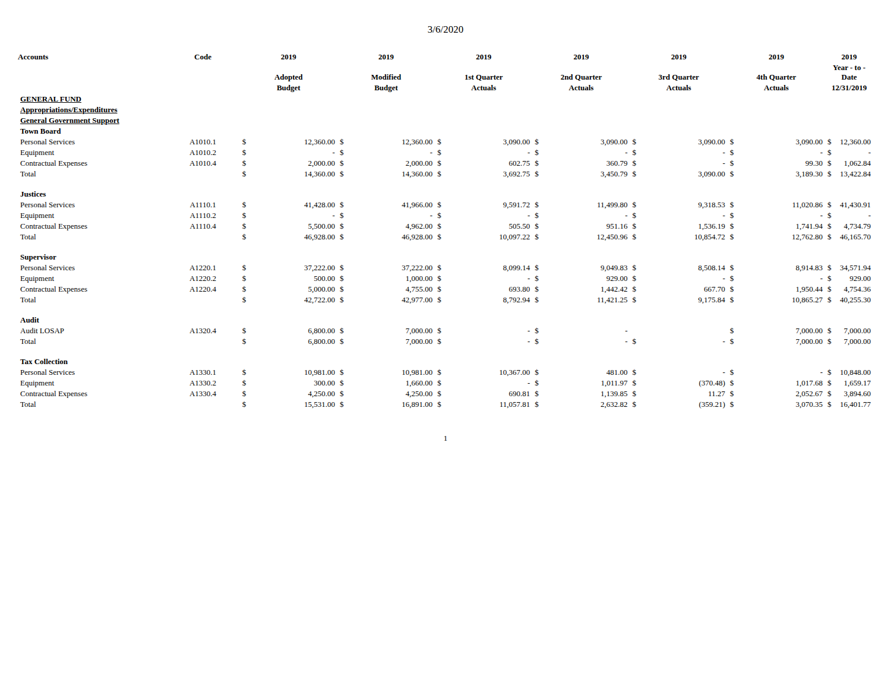3/6/2020
| Accounts | Code | 2019 | 2019 | 2019 | 2019 | 2019 | 2019 | 2019 |
| --- | --- | --- | --- | --- | --- | --- | --- | --- |
| | | Adopted | Modified | 1st Quarter | 2nd Quarter | 3rd Quarter | 4th Quarter | Year - to - Date |
| | | Budget | Budget | Actuals | Actuals | Actuals | Actuals | 12/31/2019 |
| GENERAL FUND |
| Appropriations/Expenditures |
| General Government Support |
| Town Board |
| Personal Services | A1010.1 | $ | 12,360.00 | $ | 12,360.00 | $ | 3,090.00 | $ | 3,090.00 | $ | 3,090.00 | $ | 3,090.00 | $ | 12,360.00 |
| Equipment | A1010.2 | $ | - | $ | - | $ | - | $ | - | $ | - | $ | - | $ | - |
| Contractual Expenses | A1010.4 | $ | 2,000.00 | $ | 2,000.00 | $ | 602.75 | $ | 360.79 | $ | - | $ | 99.30 | $ | 1,062.84 |
| Total | | $ | 14,360.00 | $ | 14,360.00 | $ | 3,692.75 | $ | 3,450.79 | $ | 3,090.00 | $ | 3,189.30 | $ | 13,422.84 |
| Justices |
| Personal Services | A1110.1 | $ | 41,428.00 | $ | 41,966.00 | $ | 9,591.72 | $ | 11,499.80 | $ | 9,318.53 | $ | 11,020.86 | $ | 41,430.91 |
| Equipment | A1110.2 | $ | - | $ | - | $ | - | $ | - | $ | - | $ | - | $ | - |
| Contractual Expenses | A1110.4 | $ | 5,500.00 | $ | 4,962.00 | $ | 505.50 | $ | 951.16 | $ | 1,536.19 | $ | 1,741.94 | $ | 4,734.79 |
| Total | | $ | 46,928.00 | $ | 46,928.00 | $ | 10,097.22 | $ | 12,450.96 | $ | 10,854.72 | $ | 12,762.80 | $ | 46,165.70 |
| Supervisor |
| Personal Services | A1220.1 | $ | 37,222.00 | $ | 37,222.00 | $ | 8,099.14 | $ | 9,049.83 | $ | 8,508.14 | $ | 8,914.83 | $ | 34,571.94 |
| Equipment | A1220.2 | $ | 500.00 | $ | 1,000.00 | $ | - | $ | 929.00 | $ | - | $ | - | $ | 929.00 |
| Contractual Expenses | A1220.4 | $ | 5,000.00 | $ | 4,755.00 | $ | 693.80 | $ | 1,442.42 | $ | 667.70 | $ | 1,950.44 | $ | 4,754.36 |
| Total | | $ | 42,722.00 | $ | 42,977.00 | $ | 8,792.94 | $ | 11,421.25 | $ | 9,175.84 | $ | 10,865.27 | $ | 40,255.30 |
| Audit |
| Audit LOSAP | A1320.4 | $ | 6,800.00 | $ | 7,000.00 | $ | - | $ | - | | | $ | 7,000.00 | $ | 7,000.00 |
| Total | | $ | 6,800.00 | $ | 7,000.00 | $ | - | $ | - | $ | - | $ | 7,000.00 | $ | 7,000.00 |
| Tax Collection |
| Personal Services | A1330.1 | $ | 10,981.00 | $ | 10,981.00 | $ | 10,367.00 | $ | 481.00 | $ | - | $ | - | $ | 10,848.00 |
| Equipment | A1330.2 | $ | 300.00 | $ | 1,660.00 | $ | - | $ | 1,011.97 | $ | (370.48) | $ | 1,017.68 | $ | 1,659.17 |
| Contractual Expenses | A1330.4 | $ | 4,250.00 | $ | 4,250.00 | $ | 690.81 | $ | 1,139.85 | $ | 11.27 | $ | 2,052.67 | $ | 3,894.60 |
| Total | | $ | 15,531.00 | $ | 16,891.00 | $ | 11,057.81 | $ | 2,632.82 | $ | (359.21) | $ | 3,070.35 | $ | 16,401.77 |
1